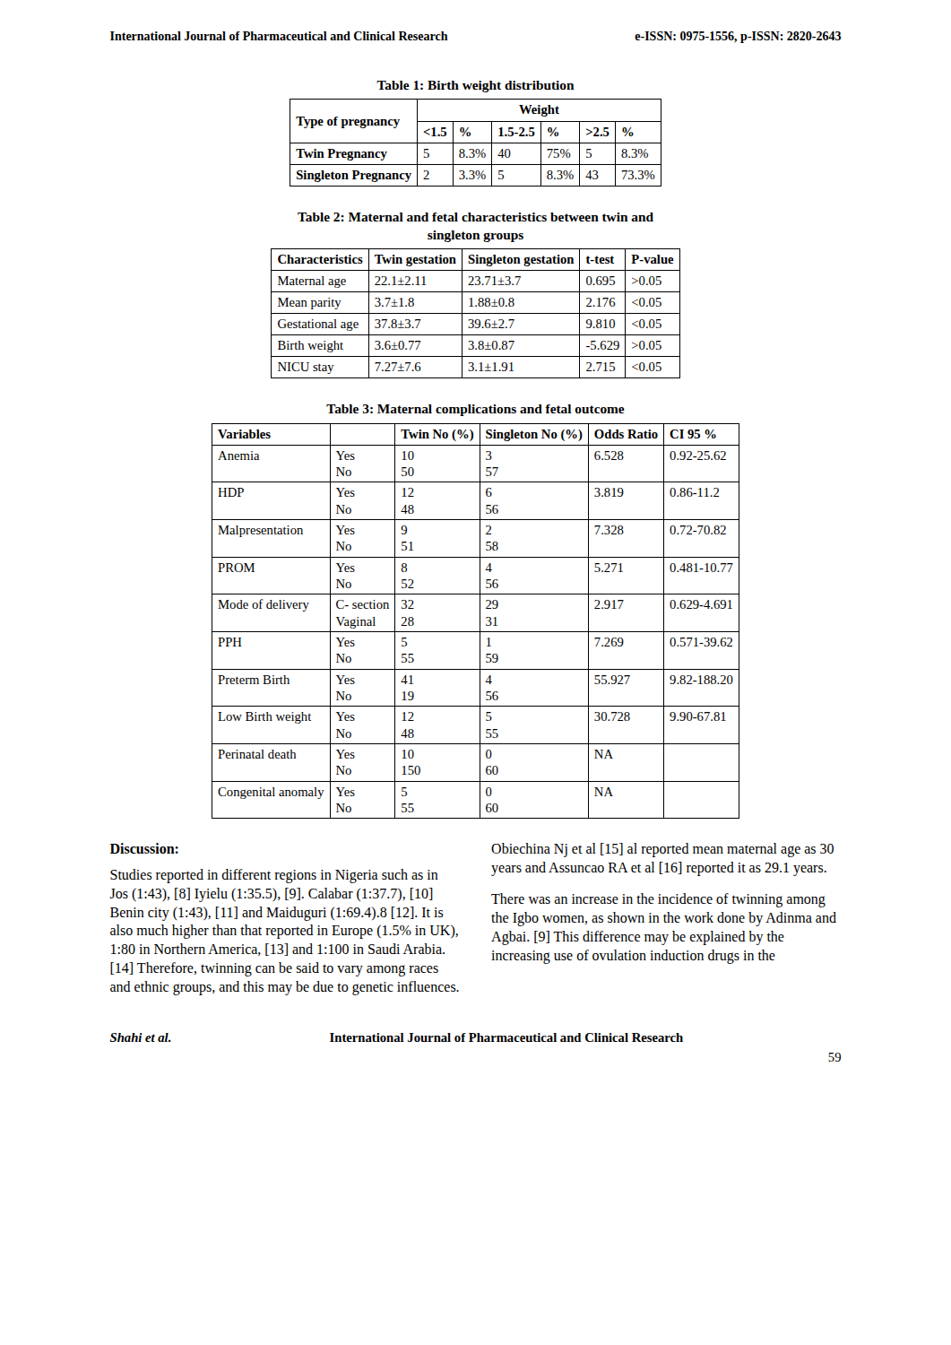International Journal of Pharmaceutical and Clinical Research
e-ISSN: 0975-1556, p-ISSN: 2820-2643
Table 1: Birth weight distribution
| Type of pregnancy | Weight |
| --- | --- |
| <1.5 | % | 1.5-2.5 | % | >2.5 | % |
| Twin Pregnancy | 5 | 8.3% | 40 | 75% | 5 | 8.3% |
| Singleton Pregnancy | 2 | 3.3% | 5 | 8.3% | 43 | 73.3% |
Table 2: Maternal and fetal characteristics between twin and singleton groups
| Characteristics | Twin gestation | Singleton gestation | t-test | P-value |
| --- | --- | --- | --- | --- |
| Maternal age | 22.1±2.11 | 23.71±3.7 | 0.695 | >0.05 |
| Mean parity | 3.7±1.8 | 1.88±0.8 | 2.176 | <0.05 |
| Gestational age | 37.8±3.7 | 39.6±2.7 | 9.810 | <0.05 |
| Birth weight | 3.6±0.77 | 3.8±0.87 | -5.629 | >0.05 |
| NICU stay | 7.27±7.6 | 3.1±1.91 | 2.715 | <0.05 |
Table 3: Maternal complications and fetal outcome
| Variables | | Twin No (%) | Singleton No (%) | Odds Ratio | CI 95 % |
| --- | --- | --- | --- | --- | --- |
| Anemia | Yes No | 10 50 | 3 57 | 6.528 | 0.92-25.62 |
| HDP | Yes No | 12 48 | 6 56 | 3.819 | 0.86-11.2 |
| Malpresentation | Yes No | 9 51 | 2 58 | 7.328 | 0.72-70.82 |
| PROM | Yes No | 8 52 | 4 56 | 5.271 | 0.481-10.77 |
| Mode of delivery | C- section Vaginal | 32 28 | 29 31 | 2.917 | 0.629-4.691 |
| PPH | Yes No | 5 55 | 1 59 | 7.269 | 0.571-39.62 |
| Preterm Birth | Yes No | 41 19 | 4 56 | 55.927 | 9.82-188.20 |
| Low Birth weight | Yes No | 12 48 | 5 55 | 30.728 | 9.90-67.81 |
| Perinatal death | Yes No | 10 150 | 0 60 | NA | |
| Congenital anomaly | Yes No | 5 55 | 0 60 | NA | |
Discussion:
Studies reported in different regions in Nigeria such as in Jos (1:43), [8] Iyielu (1:35.5), [9]. Calabar (1:37.7), [10] Benin city (1:43), [11] and Maiduguri (1:69.4).8 [12]. It is also much higher than that reported in Europe (1.5% in UK), 1:80 in Northern America, [13] and 1:100 in Saudi Arabia. [14] Therefore, twinning can be said to vary among races and ethnic groups, and this may be due to genetic influences.
Obiechina Nj et al [15] al reported mean maternal age as 30 years and Assuncao RA et al [16] reported it as 29.1 years.
There was an increase in the incidence of twinning among the Igbo women, as shown in the work done by Adinma and Agbai. [9] This difference may be explained by the increasing use of ovulation induction drugs in the
Shahi et al.
International Journal of Pharmaceutical and Clinical Research
59